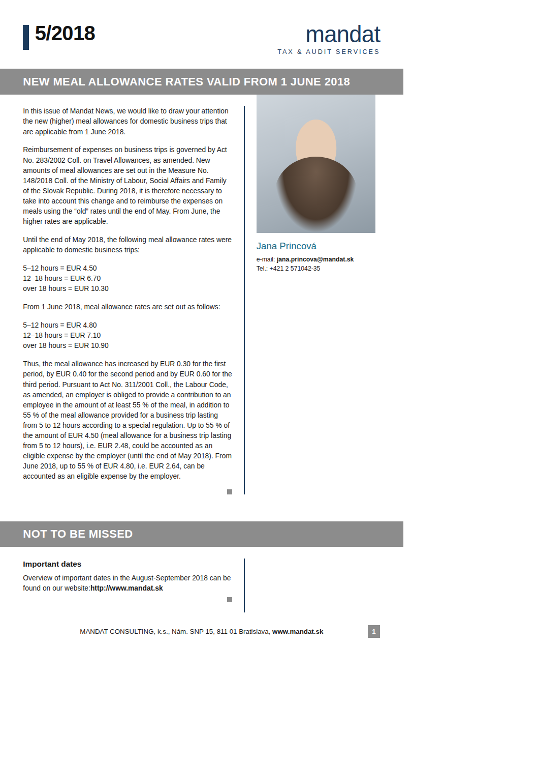5/2018
mandat
TAX & AUDIT SERVICES
NEW MEAL ALLOWANCE RATES VALID FROM 1 JUNE 2018
In this issue of Mandat News, we would like to draw your attention the new (higher) meal allowances for domestic business trips that are applicable from 1 June 2018.
Reimbursement of expenses on business trips is governed by Act No. 283/2002 Coll. on Travel Allowances, as amended. New amounts of meal allowances are set out in the Measure No. 148/2018 Coll. of the Ministry of Labour, Social Affairs and Family of the Slovak Republic. During 2018, it is therefore necessary to take into account this change and to reimburse the expenses on meals using the “old” rates until the end of May. From June, the higher rates are applicable.
Until the end of May 2018, the following meal allowance rates were applicable to domestic business trips:
5–12 hours = EUR 4.50
12–18 hours = EUR 6.70
over 18 hours = EUR 10.30
From 1 June 2018, meal allowance rates are set out as follows:
5–12 hours = EUR 4.80
12–18 hours = EUR 7.10
over 18 hours = EUR 10.90
Thus, the meal allowance has increased by EUR 0.30 for the first period, by EUR 0.40 for the second period and by EUR 0.60 for the third period. Pursuant to Act No. 311/2001 Coll., the Labour Code, as amended, an employer is obliged to provide a contribution to an employee in the amount of at least 55 % of the meal, in addition to 55 % of the meal allowance provided for a business trip lasting from 5 to 12 hours according to a special regulation. Up to 55 % of the amount of EUR 4.50 (meal allowance for a business trip lasting from 5 to 12 hours), i.e. EUR 2.48, could be accounted as an eligible expense by the employer (until the end of May 2018). From June 2018, up to 55 % of EUR 4.80, i.e. EUR 2.64, can be accounted as an eligible expense by the employer.
Jana Princová
e-mail: jana.princova@mandat.sk
Tel.: +421 2 571042-35
NOT TO BE MISSED
Important dates
Overview of important dates in the August-September 2018 can be found on our website:http://www.mandat.sk
MANDAT CONSULTING, k.s., Nám. SNP 15, 811 01 Bratislava, www.mandat.sk
1